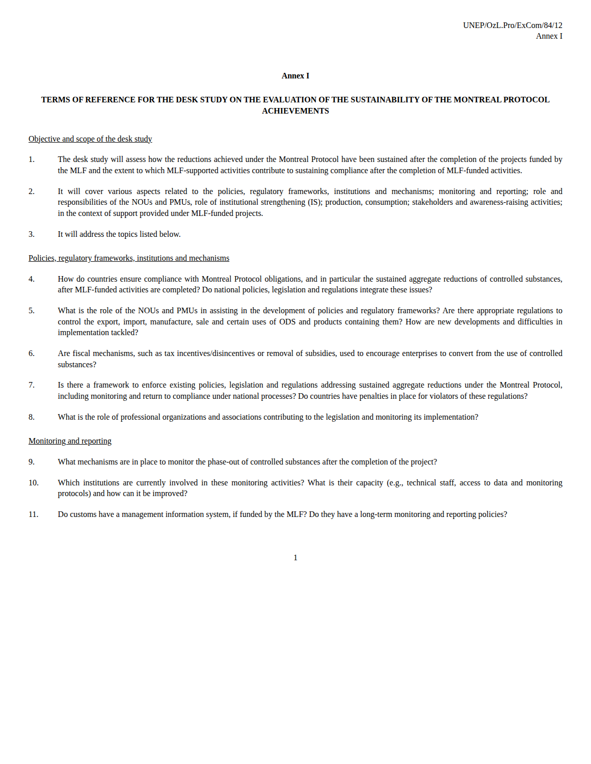UNEP/OzL.Pro/ExCom/84/12
Annex I
Annex I
TERMS OF REFERENCE FOR THE DESK STUDY ON THE EVALUATION OF THE SUSTAINABILITY OF THE MONTREAL PROTOCOL ACHIEVEMENTS
Objective and scope of the desk study
1. The desk study will assess how the reductions achieved under the Montreal Protocol have been sustained after the completion of the projects funded by the MLF and the extent to which MLF-supported activities contribute to sustaining compliance after the completion of MLF-funded activities.
2. It will cover various aspects related to the policies, regulatory frameworks, institutions and mechanisms; monitoring and reporting; role and responsibilities of the NOUs and PMUs, role of institutional strengthening (IS); production, consumption; stakeholders and awareness-raising activities; in the context of support provided under MLF-funded projects.
3. It will address the topics listed below.
Policies, regulatory frameworks, institutions and mechanisms
4. How do countries ensure compliance with Montreal Protocol obligations, and in particular the sustained aggregate reductions of controlled substances, after MLF-funded activities are completed? Do national policies, legislation and regulations integrate these issues?
5. What is the role of the NOUs and PMUs in assisting in the development of policies and regulatory frameworks? Are there appropriate regulations to control the export, import, manufacture, sale and certain uses of ODS and products containing them? How are new developments and difficulties in implementation tackled?
6. Are fiscal mechanisms, such as tax incentives/disincentives or removal of subsidies, used to encourage enterprises to convert from the use of controlled substances?
7. Is there a framework to enforce existing policies, legislation and regulations addressing sustained aggregate reductions under the Montreal Protocol, including monitoring and return to compliance under national processes? Do countries have penalties in place for violators of these regulations?
8. What is the role of professional organizations and associations contributing to the legislation and monitoring its implementation?
Monitoring and reporting
9. What mechanisms are in place to monitor the phase-out of controlled substances after the completion of the project?
10. Which institutions are currently involved in these monitoring activities? What is their capacity (e.g., technical staff, access to data and monitoring protocols) and how can it be improved?
11. Do customs have a management information system, if funded by the MLF? Do they have a long-term monitoring and reporting policies?
1